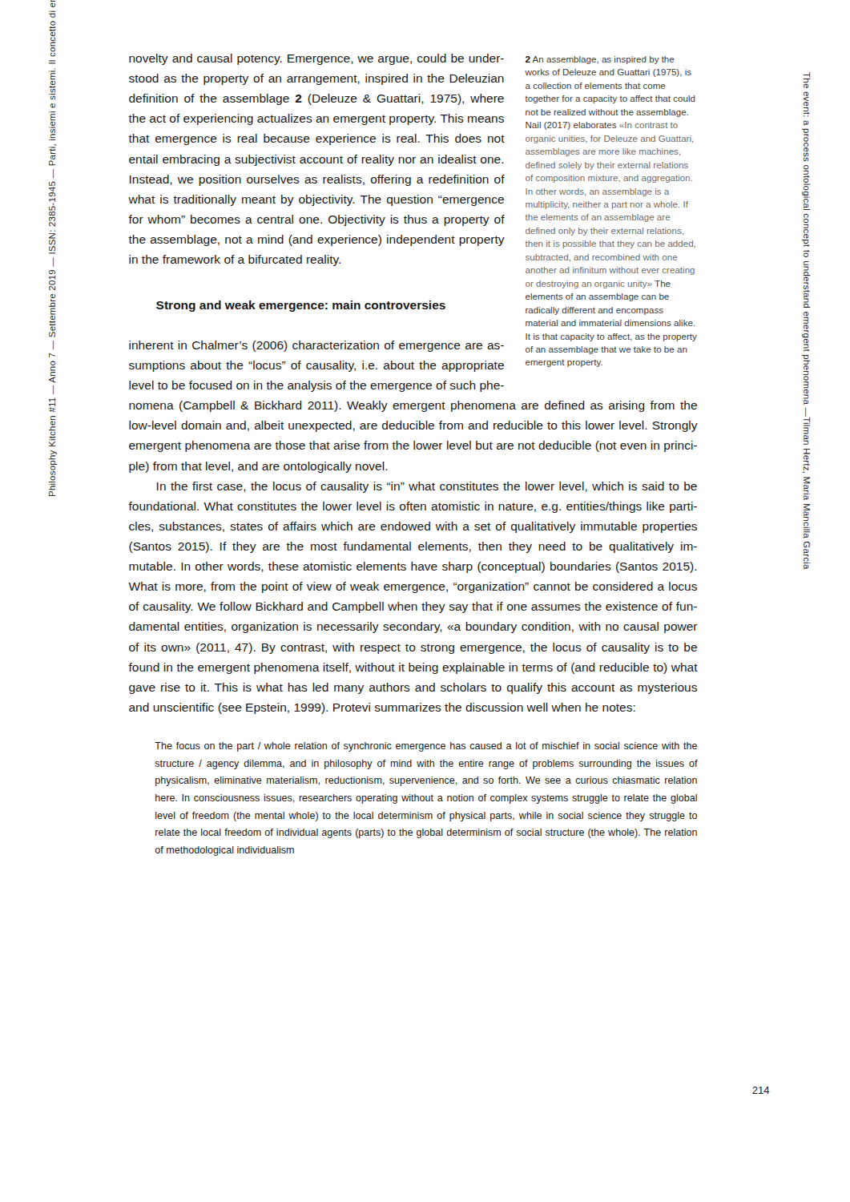Philosophy Kitchen #11 — Anno 7 — Settembre 2019 — ISSN: 2385-1945 — Parti, insiemi e sistemi. Il concetto di emergenza in filosofia
The event: a process ontological concept to understand emergent phenomena —Tilman Hertz, Maria Mancilla Garcia
2 An assemblage, as inspired by the works of Deleuze and Guattari (1975), is a collection of elements that come together for a capacity to affect that could not be realized without the assemblage. Nail (2017) elaborates «In contrast to organic unities, for Deleuze and Guattari, assemblages are more like machines, defined solely by their external relations of composition mixture, and aggregation. In other words, an assemblage is a multiplicity, neither a part nor a whole. If the elements of an assemblage are defined only by their external relations, then it is possible that they can be added, subtracted, and recombined with one another ad infinitum without ever creating or destroying an organic unity» The elements of an assemblage can be radically different and encompass material and immaterial dimensions alike. It is that capacity to affect, as the property of an assemblage that we take to be an emergent property.
novelty and causal potency. Emergence, we argue, could be understood as the property of an arrangement, inspired in the Deleuzian definition of the assemblage 2 (Deleuze & Guattari, 1975), where the act of experiencing actualizes an emergent property. This means that emergence is real because experience is real. This does not entail embracing a subjectivist account of reality nor an idealist one. Instead, we position ourselves as realists, offering a redefinition of what is traditionally meant by objectivity. The question “emergence for whom” becomes a central one. Objectivity is thus a property of the assemblage, not a mind (and experience) independent property in the framework of a bifurcated reality.
Strong and weak emergence: main controversies
inherent in Chalmer’s (2006) characterization of emergence are assumptions about the “locus” of causality, i.e. about the appropriate level to be focused on in the analysis of the emergence of such phenomena (Campbell & Bickhard 2011). Weakly emergent phenomena are defined as arising from the low-level domain and, albeit unexpected, are deducible from and reducible to this lower level. Strongly emergent phenomena are those that arise from the lower level but are not deducible (not even in principle) from that level, and are ontologically novel.
In the first case, the locus of causality is “in” what constitutes the lower level, which is said to be foundational. What constitutes the lower level is often atomistic in nature, e.g. entities/things like particles, substances, states of affairs which are endowed with a set of qualitatively immutable properties (Santos 2015). If they are the most fundamental elements, then they need to be qualitatively immutable. In other words, these atomistic elements have sharp (conceptual) boundaries (Santos 2015). What is more, from the point of view of weak emergence, “organization” cannot be considered a locus of causality. We follow Bickhard and Campbell when they say that if one assumes the existence of fundamental entities, organization is necessarily secondary, «a boundary condition, with no causal power of its own» (2011, 47). By contrast, with respect to strong emergence, the locus of causality is to be found in the emergent phenomena itself, without it being explainable in terms of (and reducible to) what gave rise to it. This is what has led many authors and scholars to qualify this account as mysterious and unscientific (see Epstein, 1999). Protevi summarizes the discussion well when he notes:
The focus on the part / whole relation of synchronic emergence has caused a lot of mischief in social science with the structure / agency dilemma, and in philosophy of mind with the entire range of problems surrounding the issues of physicalism, eliminative materialism, reductionism, supervenience, and so forth. We see a curious chiasmatic relation here. In consciousness issues, researchers operating without a notion of complex systems struggle to relate the global level of freedom (the mental whole) to the local determinism of physical parts, while in social science they struggle to relate the local freedom of individual agents (parts) to the global determinism of social structure (the whole). The relation of methodological individualism
214